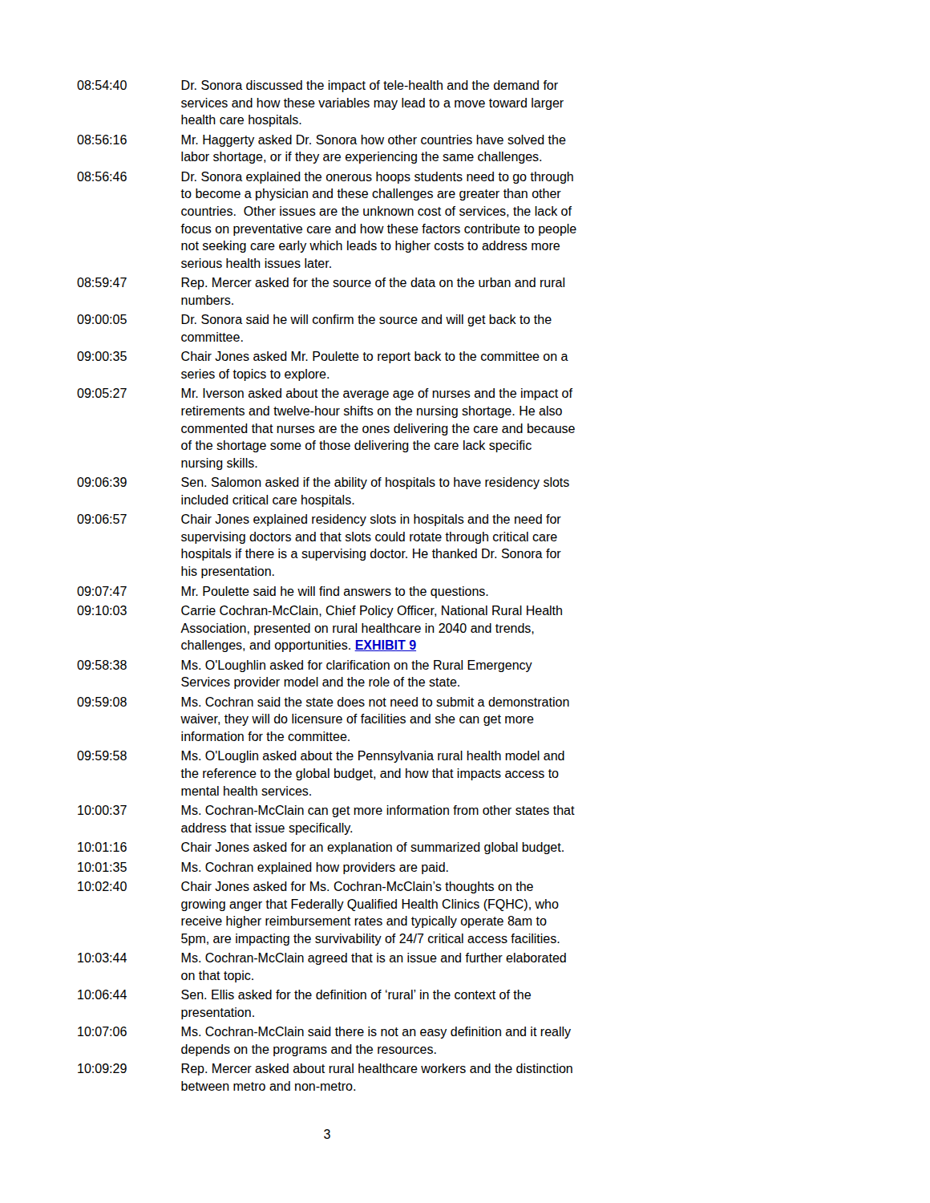| 08:54:40 | Dr. Sonora discussed the impact of tele-health and the demand for services and how these variables may lead to a move toward larger health care hospitals. |
| 08:56:16 | Mr. Haggerty asked Dr. Sonora how other countries have solved the labor shortage, or if they are experiencing the same challenges. |
| 08:56:46 | Dr. Sonora explained the onerous hoops students need to go through to become a physician and these challenges are greater than other countries. Other issues are the unknown cost of services, the lack of focus on preventative care and how these factors contribute to people not seeking care early which leads to higher costs to address more serious health issues later. |
| 08:59:47 | Rep. Mercer asked for the source of the data on the urban and rural numbers. |
| 09:00:05 | Dr. Sonora said he will confirm the source and will get back to the committee. |
| 09:00:35 | Chair Jones asked Mr. Poulette to report back to the committee on a series of topics to explore. |
| 09:05:27 | Mr. Iverson asked about the average age of nurses and the impact of retirements and twelve-hour shifts on the nursing shortage. He also commented that nurses are the ones delivering the care and because of the shortage some of those delivering the care lack specific nursing skills. |
| 09:06:39 | Sen. Salomon asked if the ability of hospitals to have residency slots included critical care hospitals. |
| 09:06:57 | Chair Jones explained residency slots in hospitals and the need for supervising doctors and that slots could rotate through critical care hospitals if there is a supervising doctor. He thanked Dr. Sonora for his presentation. |
| 09:07:47 | Mr. Poulette said he will find answers to the questions. |
| 09:10:03 | Carrie Cochran-McClain, Chief Policy Officer, National Rural Health Association, presented on rural healthcare in 2040 and trends, challenges, and opportunities. EXHIBIT 9 |
| 09:58:38 | Ms. O'Loughlin asked for clarification on the Rural Emergency Services provider model and the role of the state. |
| 09:59:08 | Ms. Cochran said the state does not need to submit a demonstration waiver, they will do licensure of facilities and she can get more information for the committee. |
| 09:59:58 | Ms. O'Louglin asked about the Pennsylvania rural health model and the reference to the global budget, and how that impacts access to mental health services. |
| 10:00:37 | Ms. Cochran-McClain can get more information from other states that address that issue specifically. |
| 10:01:16 | Chair Jones asked for an explanation of summarized global budget. |
| 10:01:35 | Ms. Cochran explained how providers are paid. |
| 10:02:40 | Chair Jones asked for Ms. Cochran-McClain’s thoughts on the growing anger that Federally Qualified Health Clinics (FQHC), who receive higher reimbursement rates and typically operate 8am to 5pm, are impacting the survivability of 24/7 critical access facilities. |
| 10:03:44 | Ms. Cochran-McClain agreed that is an issue and further elaborated on that topic. |
| 10:06:44 | Sen. Ellis asked for the definition of ‘rural’ in the context of the presentation. |
| 10:07:06 | Ms. Cochran-McClain said there is not an easy definition and it really depends on the programs and the resources. |
| 10:09:29 | Rep. Mercer asked about rural healthcare workers and the distinction between metro and non-metro. |
3